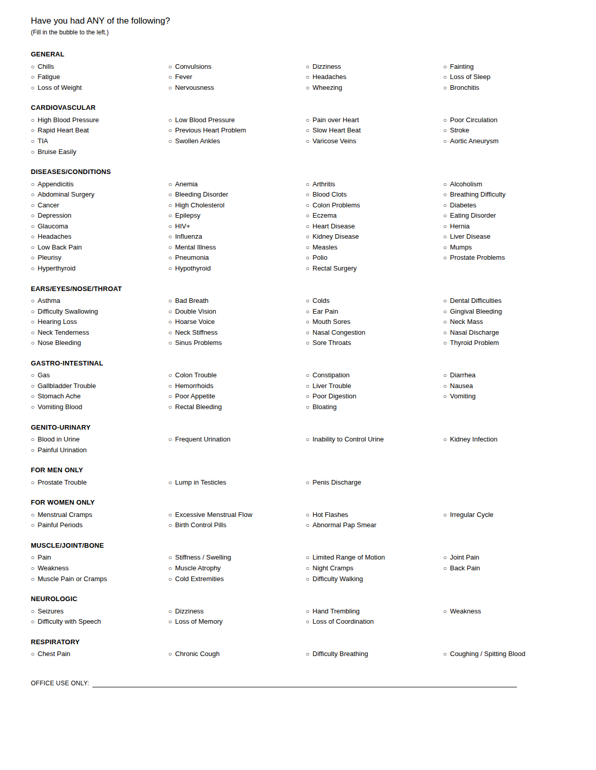Have you had ANY of the following?
(Fill in the bubble to the left.)
General
Chills
Convulsions
Dizziness
Fainting
Fatigue
Fever
Headaches
Loss of Sleep
Loss of Weight
Nervousness
Wheezing
Bronchitis
Cardiovascular
High Blood Pressure
Low Blood Pressure
Pain over Heart
Poor Circulation
Rapid Heart Beat
Previous Heart Problem
Slow Heart Beat
Stroke
TIA
Swollen Ankles
Varicose Veins
Aortic Aneurysm
Bruise Easily
Diseases/Conditions
Appendicitis
Anemia
Arthritis
Alcoholism
Abdominal Surgery
Bleeding Disorder
Blood Clots
Breathing Difficulty
Cancer
High Cholesterol
Colon Problems
Diabetes
Depression
Epilepsy
Eczema
Eating Disorder
Glaucoma
HIV+
Heart Disease
Hernia
Headaches
Influenza
Kidney Disease
Liver Disease
Low Back Pain
Mental Illness
Measles
Mumps
Pleurisy
Pneumonia
Polio
Prostate Problems
Hyperthyroid
Hypothyroid
Rectal Surgery
Ears/Eyes/Nose/Throat
Asthma
Bad Breath
Colds
Dental Difficulties
Difficulty Swallowing
Double Vision
Ear Pain
Gingival Bleeding
Hearing Loss
Hoarse Voice
Mouth Sores
Neck Mass
Neck Tenderness
Neck Stiffness
Nasal Congestion
Nasal Discharge
Nose Bleeding
Sinus Problems
Sore Throats
Thyroid Problem
Gastro-Intestinal
Gas
Colon Trouble
Constipation
Diarrhea
Gallbladder Trouble
Hemorrhoids
Liver Trouble
Nausea
Stomach Ache
Poor Appetite
Poor Digestion
Vomiting
Vomiting Blood
Rectal Bleeding
Bloating
Genito-Urinary
Blood in Urine
Frequent Urination
Inability to Control Urine
Kidney Infection
Painful Urination
For Men Only
Prostate Trouble
Lump in Testicles
Penis Discharge
For Women Only
Menstrual Cramps
Excessive Menstrual Flow
Hot Flashes
Irregular Cycle
Painful Periods
Birth Control Pills
Abnormal Pap Smear
Muscle/Joint/Bone
Pain
Stiffness / Swelling
Limited Range of Motion
Joint Pain
Weakness
Muscle Atrophy
Night Cramps
Back Pain
Muscle Pain or Cramps
Cold Extremities
Difficulty Walking
Neurologic
Seizures
Dizziness
Hand Trembling
Weakness
Difficulty with Speech
Loss of Memory
Loss of Coordination
Respiratory
Chest Pain
Chronic Cough
Difficulty Breathing
Coughing / Spitting Blood
OFFICE USE ONLY: